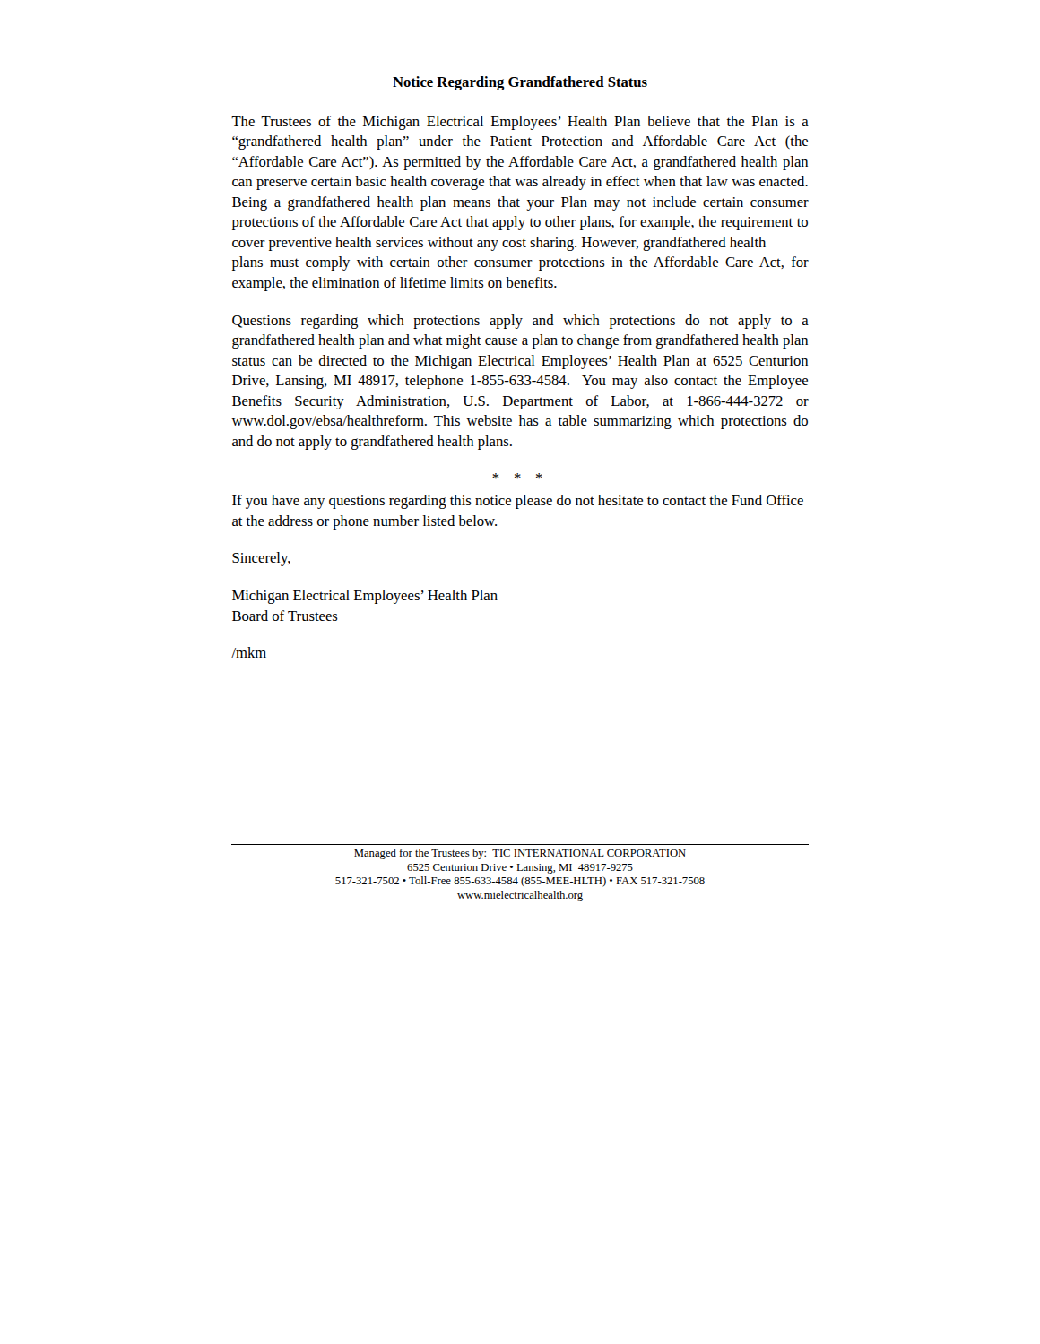Notice Regarding Grandfathered Status
The Trustees of the Michigan Electrical Employees’ Health Plan believe that the Plan is a “grandfathered health plan” under the Patient Protection and Affordable Care Act (the “Affordable Care Act”). As permitted by the Affordable Care Act, a grandfathered health plan can preserve certain basic health coverage that was already in effect when that law was enacted. Being a grandfathered health plan means that your Plan may not include certain consumer protections of the Affordable Care Act that apply to other plans, for example, the requirement to cover preventive health services without any cost sharing. However, grandfathered health
plans must comply with certain other consumer protections in the Affordable Care Act, for example, the elimination of lifetime limits on benefits.
Questions regarding which protections apply and which protections do not apply to a grandfathered health plan and what might cause a plan to change from grandfathered health plan status can be directed to the Michigan Electrical Employees’ Health Plan at 6525 Centurion Drive, Lansing, MI 48917, telephone 1-855-633-4584. You may also contact the Employee Benefits Security Administration, U.S. Department of Labor, at 1-866-444-3272 or www.dol.gov/ebsa/healthreform. This website has a table summarizing which protections do and do not apply to grandfathered health plans.
* * *
If you have any questions regarding this notice please do not hesitate to contact the Fund Office at the address or phone number listed below.
Sincerely,
Michigan Electrical Employees’ Health Plan
Board of Trustees
/mkm
Managed for the Trustees by: TIC INTERNATIONAL CORPORATION
6525 Centurion Drive • Lansing, MI 48917-9275
517-321-7502 • Toll-Free 855-633-4584 (855-MEE-HLTH) • FAX 517-321-7508
www.mielectricalhealth.org